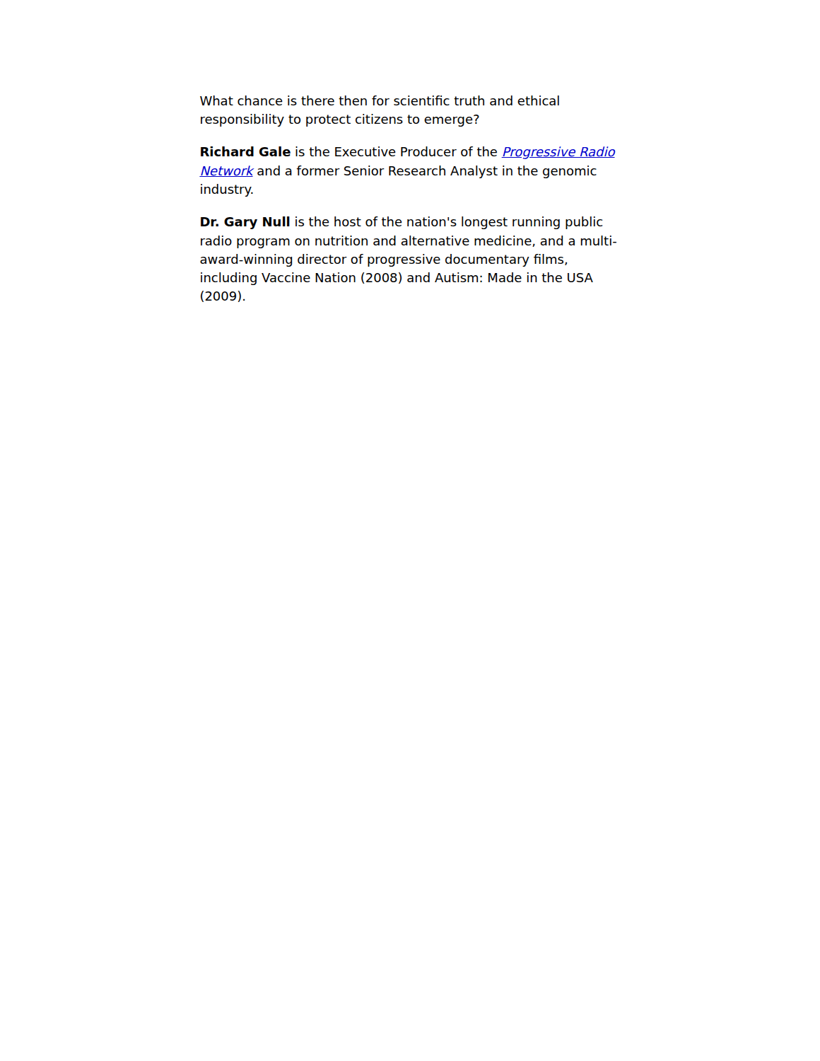What chance is there then for scientific truth and ethical responsibility to protect citizens to emerge?
Richard Gale is the Executive Producer of the Progressive Radio Network and a former Senior Research Analyst in the genomic industry.
Dr. Gary Null is the host of the nation's longest running public radio program on nutrition and alternative medicine, and a multi-award-winning director of progressive documentary films, including Vaccine Nation (2008) and Autism: Made in the USA (2009).